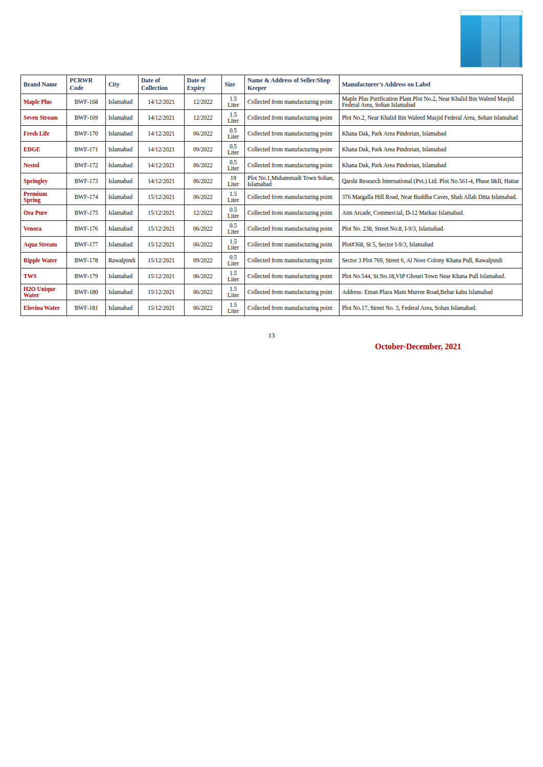| Brand Name | PCRWR Code | City | Date of Collection | Date of Expiry | Size | Name & Address of Seller/Shop Keeper | Manufacturer’s Address on Label |
| --- | --- | --- | --- | --- | --- | --- | --- |
| Maple Plus | BWF-168 | Islamabad | 14/12/2021 | 12/2022 | 1.5 Liter | Collected from manufacturing point | Maple Plus Purification Plant Plot No.2, Near Khalid Bin Waleed Masjid Federal Area, Sohan Islamabad |
| Seven Stream | BWF-169 | Islamabad | 14/12/2021 | 12/2022 | 1.5 Liter | Collected from manufacturing point | Plot No.2, Near Khalid Bin Waleed Masjid Federal Area, Sohan Islamabad |
| Fresh Life | BWF-170 | Islamabad | 14/12/2021 | 06/2022 | 0.5 Liter | Collected from manufacturing point | Khana Dak, Park Area Pindorian, Islamabad |
| EDGE | BWF-171 | Islamabad | 14/12/2021 | 09/2022 | 0.5 Liter | Collected from manufacturing point | Khana Dak, Park Area Pindorian, Islamabad |
| Nestol | BWF-172 | Islamabad | 14/12/2021 | 06/2022 | 0.5 Liter | Collected from manufacturing point | Khana Dak, Park Area Pindorian, Islamabad |
| Springley | BWF-173 | Islamabad | 14/12/2021 | 06/2022 | 19 Liter | Plot No.1,Muhammadi Town Sohan, Islamabad | Qarshi Research International (Pvt.) Ltd. Plot No.561-4, Phase I&II, Hattar |
| Premium Spring | BWF-174 | Islamabad | 15/12/2021 | 06/2022 | 1.5 Liter | Collected from manufacturing point | 376 Margalla Hill Road, Near Buddha Caves, Shah Allah Ditta Islamabad. |
| Ora Pure | BWF-175 | Islamabad | 15/12/2021 | 12/2022 | 0.5 Liter | Collected from manufacturing point | Aim Arcade, Commercial, D-12 Markaz Islamabad. |
| Venora | BWF-176 | Islamabad | 15/12/2021 | 06/2022 | 0.5 Liter | Collected from manufacturing point | Plot No. 238, Street No.8, I-9/3, Islamabad. |
| Aqua Stream | BWF-177 | Islamabad | 15/12/2021 | 06/2022 | 1.5 Liter | Collected from manufacturing point | Plot#368, St 5, Sector I-9/3, Islamabad |
| Ripple Water | BWF-178 | Rawalpindi | 15/12/2021 | 09/2022 | 0.5 Liter | Collected from manufacturing point | Sector 3 Plot 769, Street 6, Al Noor Colony Khana Pull, Rawalpindi |
| TWS | BWF-179 | Islamabad | 15/12/2021 | 06/2022 | 1.5 Liter | Collected from manufacturing point | Plot No.544, St.No.18,VIP Ghouri Town Near Khana Pull Islamabad. |
| H2O Unique Water | BWF-180 | Islamabad | 15/12/2021 | 06/2022 | 1.5 Liter | Collected from manufacturing point | Address: Eman Plaza Main Murree Road,Behar kahu Islamabad |
| Elovina Water | BWF-181 | Islamabad | 15/12/2021 | 06/2022 | 1.5 Liter | Collected from manufacturing point | Plot No.17, Street No. 3, Federal Area, Sohan Islamabad. |
13
October-December, 2021